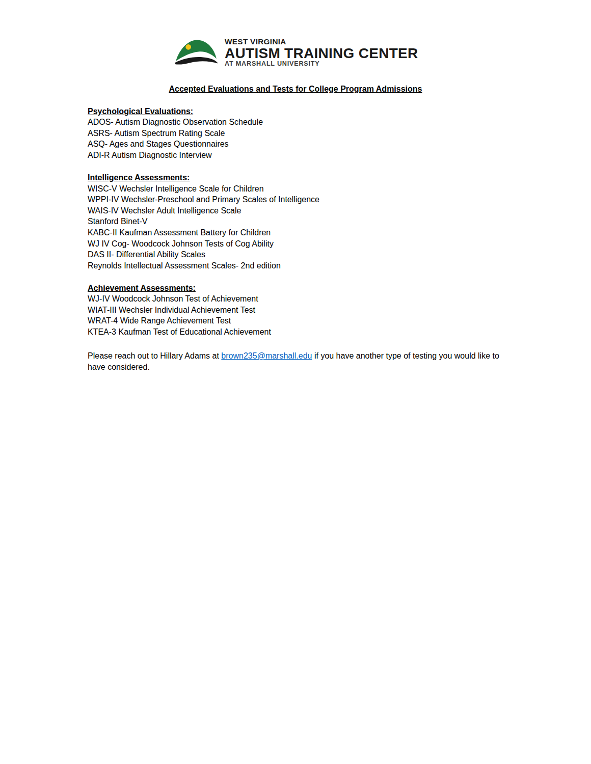WEST VIRGINIA
AUTISM TRAINING CENTER
AT MARSHALL UNIVERSITY
Accepted Evaluations and Tests for College Program Admissions
Psychological Evaluations:
ADOS- Autism Diagnostic Observation Schedule
ASRS- Autism Spectrum Rating Scale
ASQ- Ages and Stages Questionnaires
ADI-R Autism Diagnostic Interview
Intelligence Assessments:
WISC-V Wechsler Intelligence Scale for Children
WPPI-IV Wechsler-Preschool and Primary Scales of Intelligence
WAIS-IV Wechsler Adult Intelligence Scale
Stanford Binet-V
KABC-II Kaufman Assessment Battery for Children
WJ IV Cog- Woodcock Johnson Tests of Cog Ability
DAS II- Differential Ability Scales
Reynolds Intellectual Assessment Scales- 2nd edition
Achievement Assessments:
WJ-IV Woodcock Johnson Test of Achievement
WIAT-III Wechsler Individual Achievement Test
WRAT-4 Wide Range Achievement Test
KTEA-3 Kaufman Test of Educational Achievement
Please reach out to Hillary Adams at brown235@marshall.edu if you have another type of testing you would like to have considered.